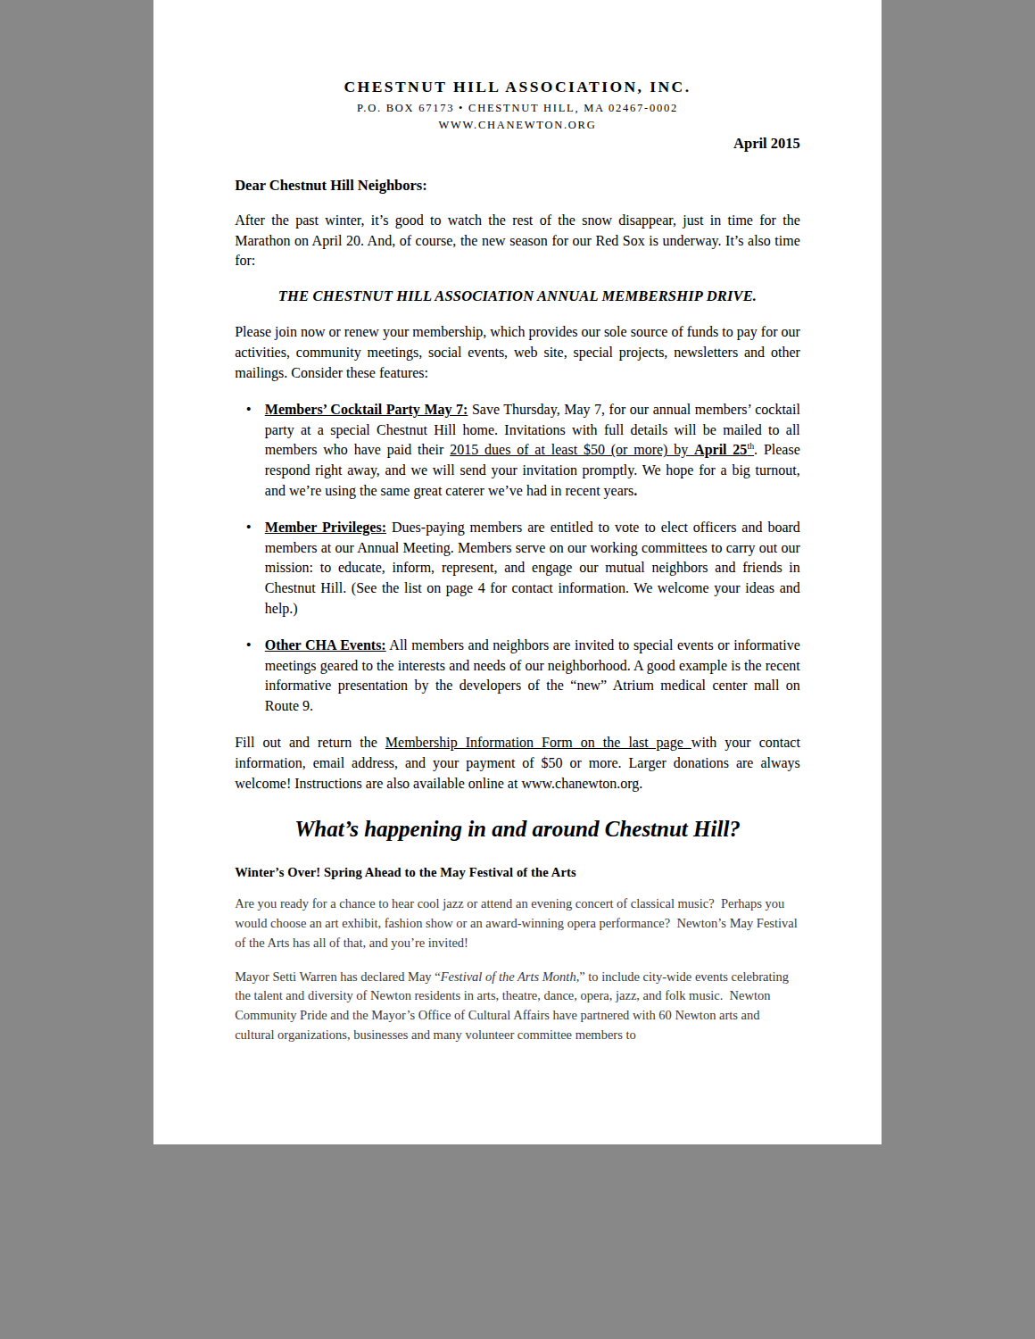CHESTNUT HILL ASSOCIATION, INC.
P.O. BOX 67173 • CHESTNUT HILL, MA 02467-0002
WWW.CHANEWTON.ORG
April 2015
Dear Chestnut Hill Neighbors:
After the past winter, it’s good to watch the rest of the snow disappear, just in time for the Marathon on April 20. And, of course, the new season for our Red Sox is underway. It’s also time for:
THE CHESTNUT HILL ASSOCIATION ANNUAL MEMBERSHIP DRIVE.
Please join now or renew your membership, which provides our sole source of funds to pay for our activities, community meetings, social events, web site, special projects, newsletters and other mailings. Consider these features:
Members’ Cocktail Party May 7: Save Thursday, May 7, for our annual members’ cocktail party at a special Chestnut Hill home. Invitations with full details will be mailed to all members who have paid their 2015 dues of at least $50 (or more) by April 25th. Please respond right away, and we will send your invitation promptly. We hope for a big turnout, and we’re using the same great caterer we’ve had in recent years.
Member Privileges: Dues-paying members are entitled to vote to elect officers and board members at our Annual Meeting. Members serve on our working committees to carry out our mission: to educate, inform, represent, and engage our mutual neighbors and friends in Chestnut Hill. (See the list on page 4 for contact information. We welcome your ideas and help.)
Other CHA Events: All members and neighbors are invited to special events or informative meetings geared to the interests and needs of our neighborhood. A good example is the recent informative presentation by the developers of the “new” Atrium medical center mall on Route 9.
Fill out and return the Membership Information Form on the last page with your contact information, email address, and your payment of $50 or more. Larger donations are always welcome! Instructions are also available online at www.chanewton.org.
What’s happening in and around Chestnut Hill?
Winter’s Over! Spring Ahead to the May Festival of the Arts
Are you ready for a chance to hear cool jazz or attend an evening concert of classical music? Perhaps you would choose an art exhibit, fashion show or an award-winning opera performance? Newton’s May Festival of the Arts has all of that, and you’re invited!
Mayor Setti Warren has declared May “Festival of the Arts Month,” to include city-wide events celebrating the talent and diversity of Newton residents in arts, theatre, dance, opera, jazz, and folk music. Newton Community Pride and the Mayor’s Office of Cultural Affairs have partnered with 60 Newton arts and cultural organizations, businesses and many volunteer committee members to